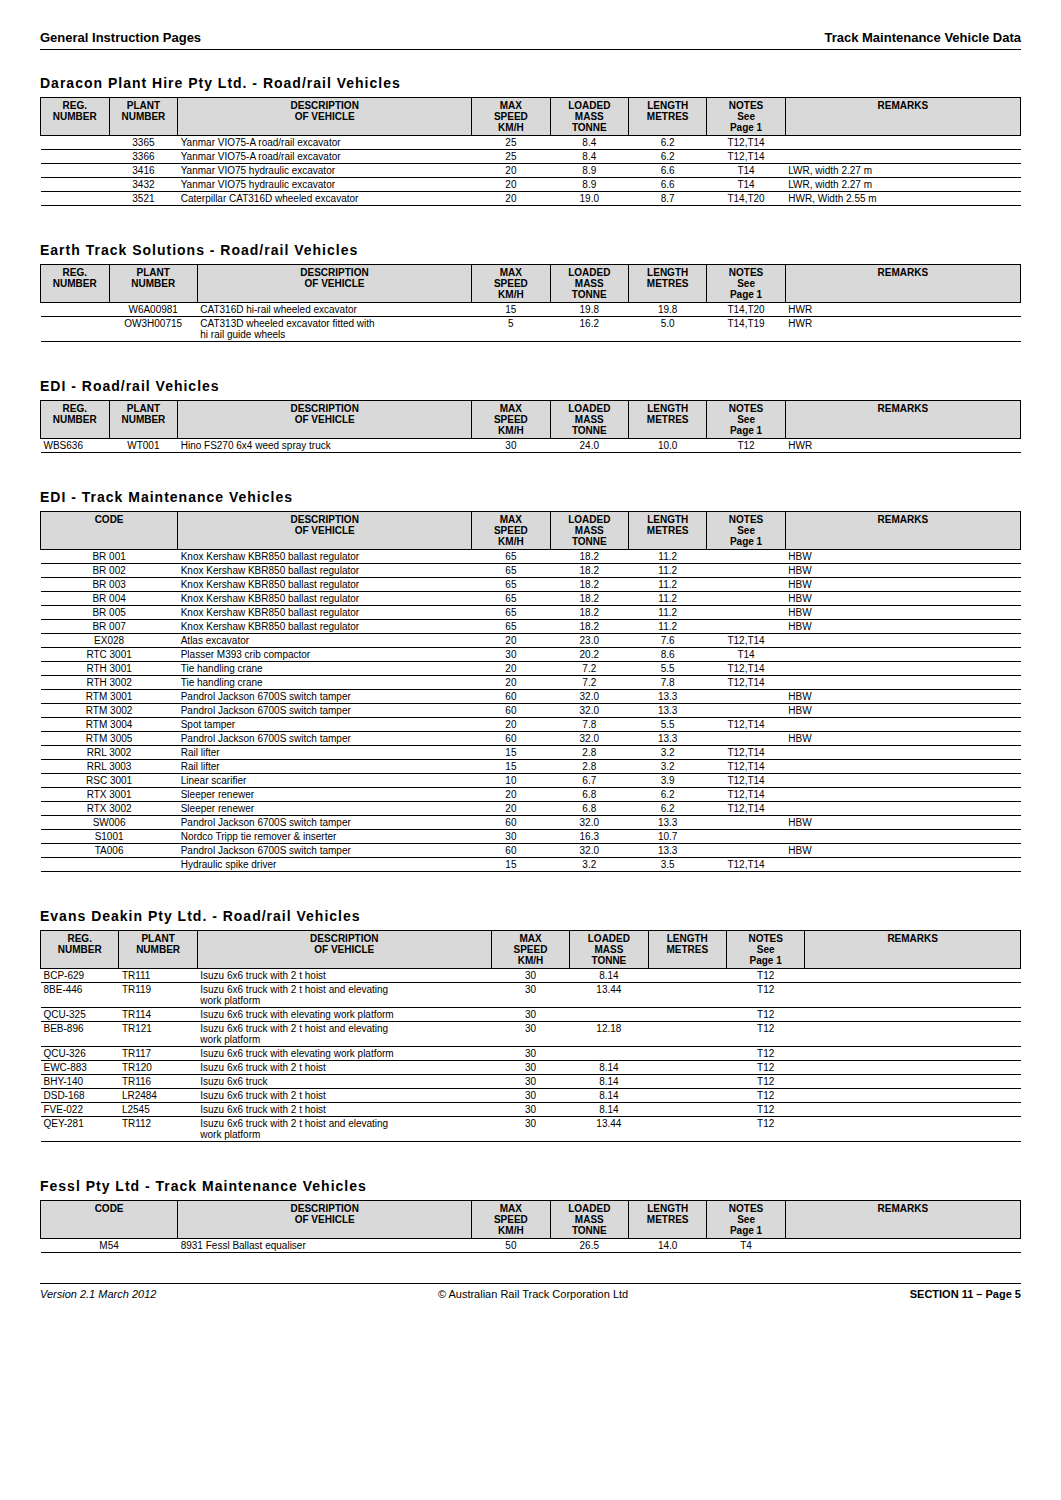General Instruction Pages
Track Maintenance Vehicle Data
Daracon Plant Hire Pty Ltd. - Road/rail Vehicles
| REG. NUMBER | PLANT NUMBER | DESCRIPTION OF VEHICLE | MAX SPEED KM/H | LOADED MASS TONNE | LENGTH METRES | NOTES See Page 1 | REMARKS |
| --- | --- | --- | --- | --- | --- | --- | --- |
| | 3365 | Yanmar VIO75-A road/rail excavator | 25 | 8.4 | 6.2 | T12,T14 | |
| | 3366 | Yanmar VIO75-A road/rail excavator | 25 | 8.4 | 6.2 | T12,T14 | |
| | 3416 | Yanmar VIO75 hydraulic excavator | 20 | 8.9 | 6.6 | T14 | LWR, width 2.27 m |
| | 3432 | Yanmar VIO75 hydraulic excavator | 20 | 8.9 | 6.6 | T14 | LWR, width 2.27 m |
| | 3521 | Caterpillar CAT316D wheeled excavator | 20 | 19.0 | 8.7 | T14,T20 | HWR, Width 2.55 m |
Earth Track Solutions - Road/rail Vehicles
| REG. NUMBER | PLANT NUMBER | DESCRIPTION OF VEHICLE | MAX SPEED KM/H | LOADED MASS TONNE | LENGTH METRES | NOTES See Page 1 | REMARKS |
| --- | --- | --- | --- | --- | --- | --- | --- |
| | W6A00981 | CAT316D hi-rail wheeled excavator | 15 | 19.8 | 19.8 | T14,T20 | HWR |
| | OW3H00715 | CAT313D wheeled excavator fitted with hi rail guide wheels | 5 | 16.2 | 5.0 | T14,T19 | HWR |
EDI - Road/rail Vehicles
| REG. NUMBER | PLANT NUMBER | DESCRIPTION OF VEHICLE | MAX SPEED KM/H | LOADED MASS TONNE | LENGTH METRES | NOTES See Page 1 | REMARKS |
| --- | --- | --- | --- | --- | --- | --- | --- |
| WBS636 | WT001 | Hino FS270 6x4 weed spray truck | 30 | 24.0 | 10.0 | T12 | HWR |
EDI - Track Maintenance Vehicles
| CODE | DESCRIPTION OF VEHICLE | MAX SPEED KM/H | LOADED MASS TONNE | LENGTH METRES | NOTES See Page 1 | REMARKS |
| --- | --- | --- | --- | --- | --- | --- |
| BR 001 | Knox Kershaw KBR850 ballast regulator | 65 | 18.2 | 11.2 | | HBW |
| BR 002 | Knox Kershaw KBR850 ballast regulator | 65 | 18.2 | 11.2 | | HBW |
| BR 003 | Knox Kershaw KBR850 ballast regulator | 65 | 18.2 | 11.2 | | HBW |
| BR 004 | Knox Kershaw KBR850 ballast regulator | 65 | 18.2 | 11.2 | | HBW |
| BR 005 | Knox Kershaw KBR850 ballast regulator | 65 | 18.2 | 11.2 | | HBW |
| BR 007 | Knox Kershaw KBR850 ballast regulator | 65 | 18.2 | 11.2 | | HBW |
| EX028 | Atlas excavator | 20 | 23.0 | 7.6 | T12,T14 | |
| RTC 3001 | Plasser M393 crib compactor | 30 | 20.2 | 8.6 | T14 | |
| RTH 3001 | Tie handling crane | 20 | 7.2 | 5.5 | T12,T14 | |
| RTH 3002 | Tie handling crane | 20 | 7.2 | 7.8 | T12,T14 | |
| RTM 3001 | Pandrol Jackson 6700S switch tamper | 60 | 32.0 | 13.3 | | HBW |
| RTM 3002 | Pandrol Jackson 6700S switch tamper | 60 | 32.0 | 13.3 | | HBW |
| RTM 3004 | Spot tamper | 20 | 7.8 | 5.5 | T12,T14 | |
| RTM 3005 | Pandrol Jackson 6700S switch tamper | 60 | 32.0 | 13.3 | | HBW |
| RRL 3002 | Rail lifter | 15 | 2.8 | 3.2 | T12,T14 | |
| RRL 3003 | Rail lifter | 15 | 2.8 | 3.2 | T12,T14 | |
| RSC 3001 | Linear scarifier | 10 | 6.7 | 3.9 | T12,T14 | |
| RTX 3001 | Sleeper renewer | 20 | 6.8 | 6.2 | T12,T14 | |
| RTX 3002 | Sleeper renewer | 20 | 6.8 | 6.2 | T12,T14 | |
| SW006 | Pandrol Jackson 6700S switch tamper | 60 | 32.0 | 13.3 | | HBW |
| S1001 | Nordco Tripp tie remover & inserter | 30 | 16.3 | 10.7 | | |
| TA006 | Pandrol Jackson 6700S switch tamper | 60 | 32.0 | 13.3 | | HBW |
| | Hydraulic spike driver | 15 | 3.2 | 3.5 | T12,T14 | |
Evans Deakin Pty Ltd. - Road/rail Vehicles
| REG. NUMBER | PLANT NUMBER | DESCRIPTION OF VEHICLE | MAX SPEED KM/H | LOADED MASS TONNE | LENGTH METRES | NOTES See Page 1 | REMARKS |
| --- | --- | --- | --- | --- | --- | --- | --- |
| BCP-629 | TR111 | Isuzu 6x6 truck with 2 t hoist | 30 | 8.14 | | T12 | |
| 8BE-446 | TR119 | Isuzu 6x6 truck with 2 t hoist and elevating work platform | 30 | 13.44 | | T12 | |
| QCU-325 | TR114 | Isuzu 6x6 truck with elevating work platform | 30 | | | T12 | |
| BEB-896 | TR121 | Isuzu 6x6 truck with 2 t hoist and elevating work platform | 30 | 12.18 | | T12 | |
| QCU-326 | TR117 | Isuzu 6x6 truck with elevating work platform | 30 | | | T12 | |
| EWC-883 | TR120 | Isuzu 6x6 truck with 2 t hoist | 30 | 8.14 | | T12 | |
| BHY-140 | TR116 | Isuzu 6x6 truck | 30 | 8.14 | | T12 | |
| DSD-168 | LR2484 | Isuzu 6x6 truck with 2 t hoist | 30 | 8.14 | | T12 | |
| FVE-022 | L2545 | Isuzu 6x6 truck with 2 t hoist | 30 | 8.14 | | T12 | |
| QEY-281 | TR112 | Isuzu 6x6 truck with 2 t hoist and elevating work platform | 30 | 13.44 | | T12 | |
Fessl Pty Ltd - Track Maintenance Vehicles
| CODE | DESCRIPTION OF VEHICLE | MAX SPEED KM/H | LOADED MASS TONNE | LENGTH METRES | NOTES See Page 1 | REMARKS |
| --- | --- | --- | --- | --- | --- | --- |
| M54 | 8931 Fessl Ballast equaliser | 50 | 26.5 | 14.0 | T4 | |
Version 2.1 March 2012
© Australian Rail Track Corporation Ltd
SECTION 11 – Page 5